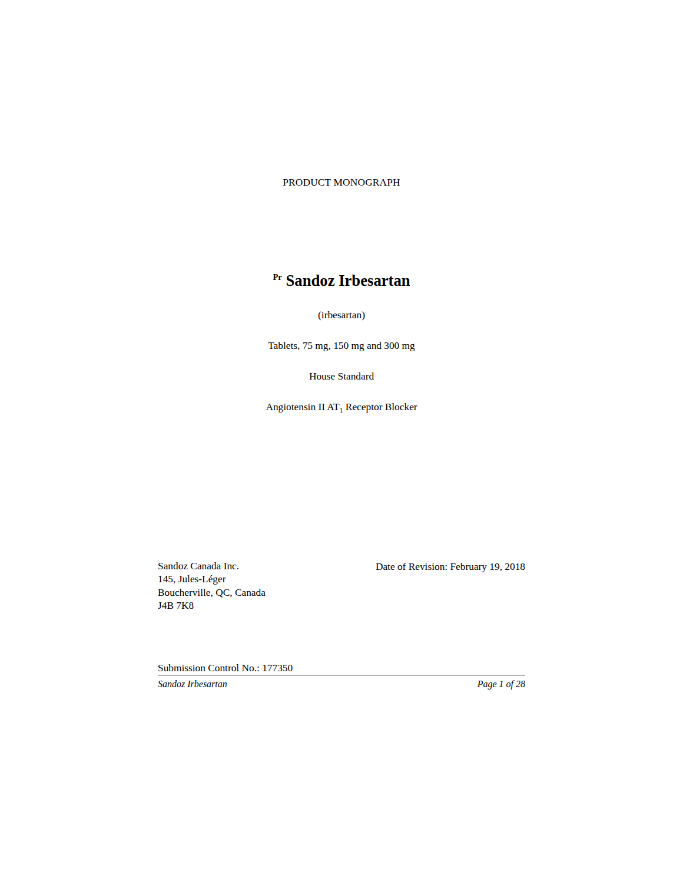PRODUCT MONOGRAPH
Pr Sandoz Irbesartan
(irbesartan)
Tablets, 75 mg, 150 mg and 300 mg
House Standard
Angiotensin II AT1 Receptor Blocker
Sandoz Canada Inc.
145, Jules-Léger
Boucherville, QC, Canada
J4B 7K8
Date of Revision: February 19, 2018
Submission Control No.: 177350
Sandoz Irbesartan Page 1 of 28